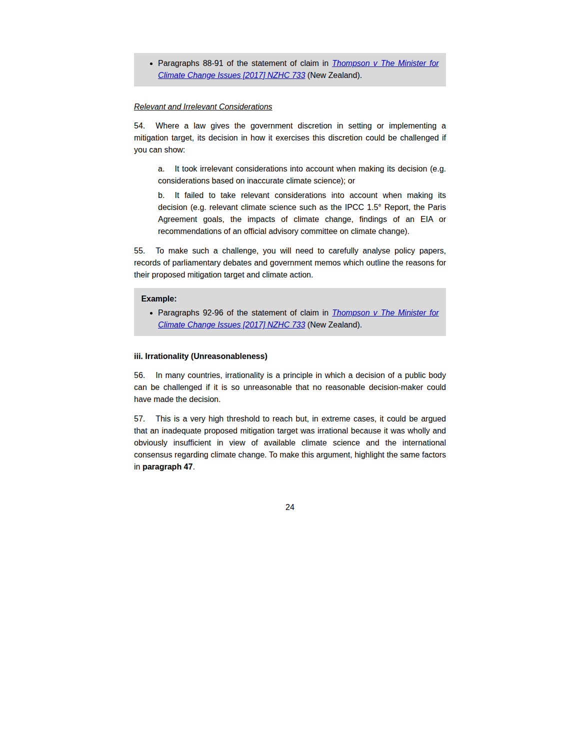Paragraphs 88-91 of the statement of claim in Thompson v The Minister for Climate Change Issues [2017] NZHC 733 (New Zealand).
Relevant and Irrelevant Considerations
54. Where a law gives the government discretion in setting or implementing a mitigation target, its decision in how it exercises this discretion could be challenged if you can show:
a. It took irrelevant considerations into account when making its decision (e.g. considerations based on inaccurate climate science); or
b. It failed to take relevant considerations into account when making its decision (e.g. relevant climate science such as the IPCC 1.5° Report, the Paris Agreement goals, the impacts of climate change, findings of an EIA or recommendations of an official advisory committee on climate change).
55. To make such a challenge, you will need to carefully analyse policy papers, records of parliamentary debates and government memos which outline the reasons for their proposed mitigation target and climate action.
Example:
Paragraphs 92-96 of the statement of claim in Thompson v The Minister for Climate Change Issues [2017] NZHC 733 (New Zealand).
iii. Irrationality (Unreasonableness)
56. In many countries, irrationality is a principle in which a decision of a public body can be challenged if it is so unreasonable that no reasonable decision-maker could have made the decision.
57. This is a very high threshold to reach but, in extreme cases, it could be argued that an inadequate proposed mitigation target was irrational because it was wholly and obviously insufficient in view of available climate science and the international consensus regarding climate change. To make this argument, highlight the same factors in paragraph 47.
24